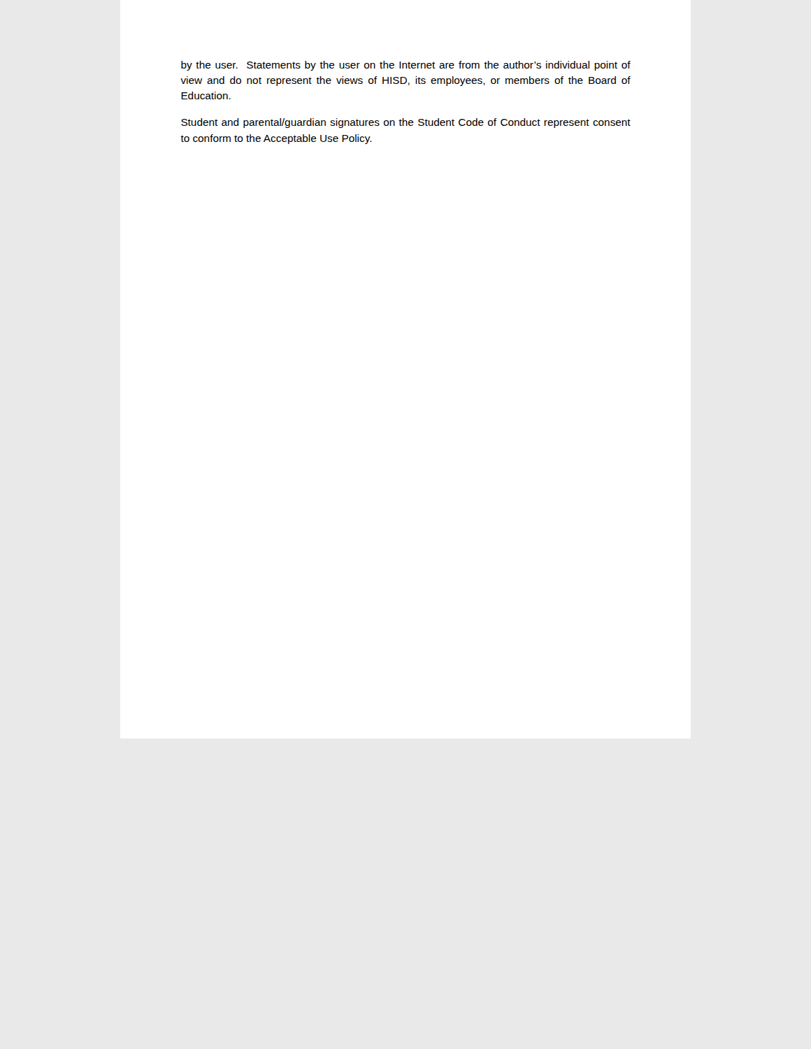by the user. Statements by the user on the Internet are from the author’s individual point of view and do not represent the views of HISD, its employees, or members of the Board of Education.
Student and parental/guardian signatures on the Student Code of Conduct represent consent to conform to the Acceptable Use Policy.